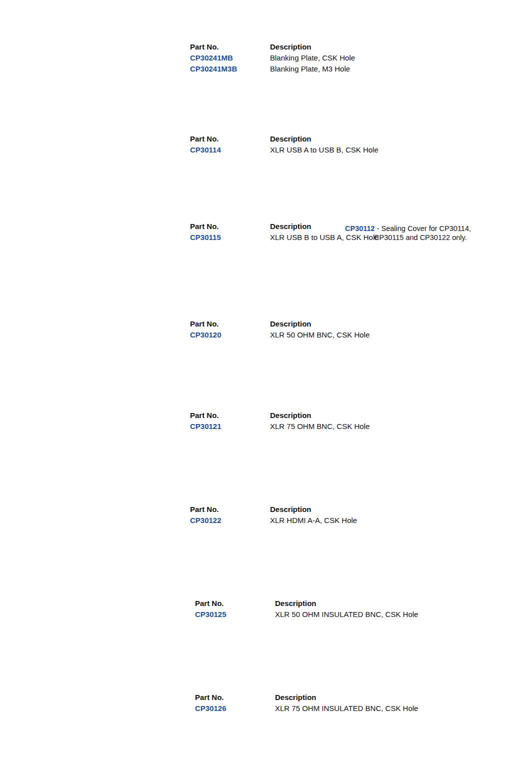Part No.
Description
CP30241MB
Blanking Plate, CSK Hole
CP30241M3B
Blanking Plate, M3 Hole
Part No.
Description
CP30114
XLR USB A to USB B, CSK Hole
Part No.
Description
CP30115
XLR USB B to USB A, CSK Hole
CP30112 - Sealing Cover for CP30114, CP30115 and CP30122 only.
Part No.
Description
CP30120
XLR 50 OHM BNC, CSK Hole
Part No.
Description
CP30121
XLR 75 OHM BNC, CSK Hole
Part No.
Description
CP30122
XLR HDMI A-A, CSK Hole
Part No.
Description
CP30125
XLR 50 OHM INSULATED BNC, CSK Hole
Part No.
Description
CP30126
XLR 75 OHM INSULATED BNC, CSK Hole